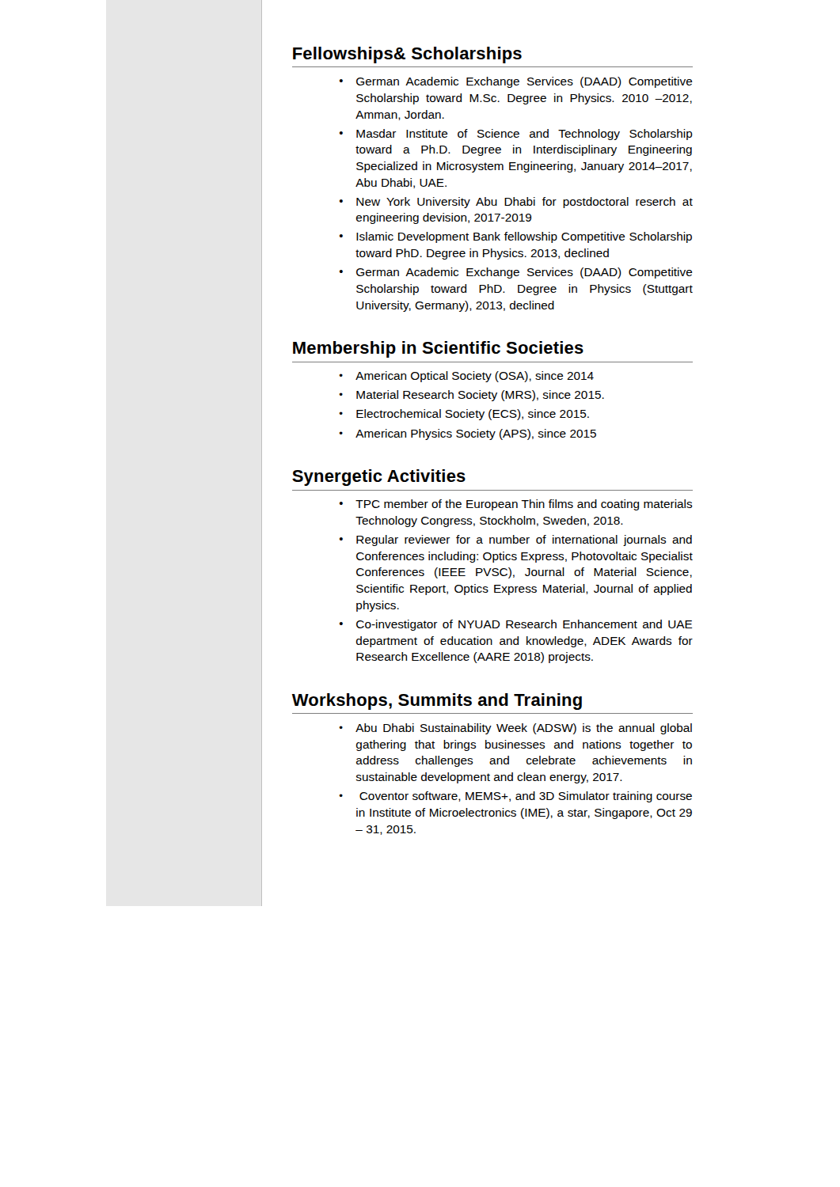Fellowships& Scholarships
German Academic Exchange Services (DAAD) Competitive Scholarship toward M.Sc. Degree in Physics. 2010 –2012, Amman, Jordan.
Masdar Institute of Science and Technology Scholarship toward a Ph.D. Degree in Interdisciplinary Engineering Specialized in Microsystem Engineering, January 2014–2017, Abu Dhabi, UAE.
New York University Abu Dhabi for postdoctoral reserch at engineering devision, 2017-2019
Islamic Development Bank fellowship Competitive Scholarship toward PhD. Degree in Physics. 2013, declined
German Academic Exchange Services (DAAD) Competitive Scholarship toward PhD. Degree in Physics (Stuttgart University, Germany), 2013, declined
Membership in Scientific Societies
American Optical Society (OSA), since 2014
Material Research Society (MRS), since 2015.
Electrochemical Society (ECS), since 2015.
American Physics Society (APS), since 2015
Synergetic Activities
TPC member of the European Thin films and coating materials Technology Congress, Stockholm, Sweden, 2018.
Regular reviewer for a number of international journals and Conferences including: Optics Express, Photovoltaic Specialist Conferences (IEEE PVSC), Journal of Material Science, Scientific Report, Optics Express Material, Journal of applied physics.
Co-investigator of NYUAD Research Enhancement and UAE department of education and knowledge, ADEK Awards for Research Excellence (AARE 2018) projects.
Workshops, Summits and Training
Abu Dhabi Sustainability Week (ADSW) is the annual global gathering that brings businesses and nations together to address challenges and celebrate achievements in sustainable development and clean energy, 2017.
Coventor software, MEMS+, and 3D Simulator training course in Institute of Microelectronics (IME), a star, Singapore, Oct 29 – 31, 2015.